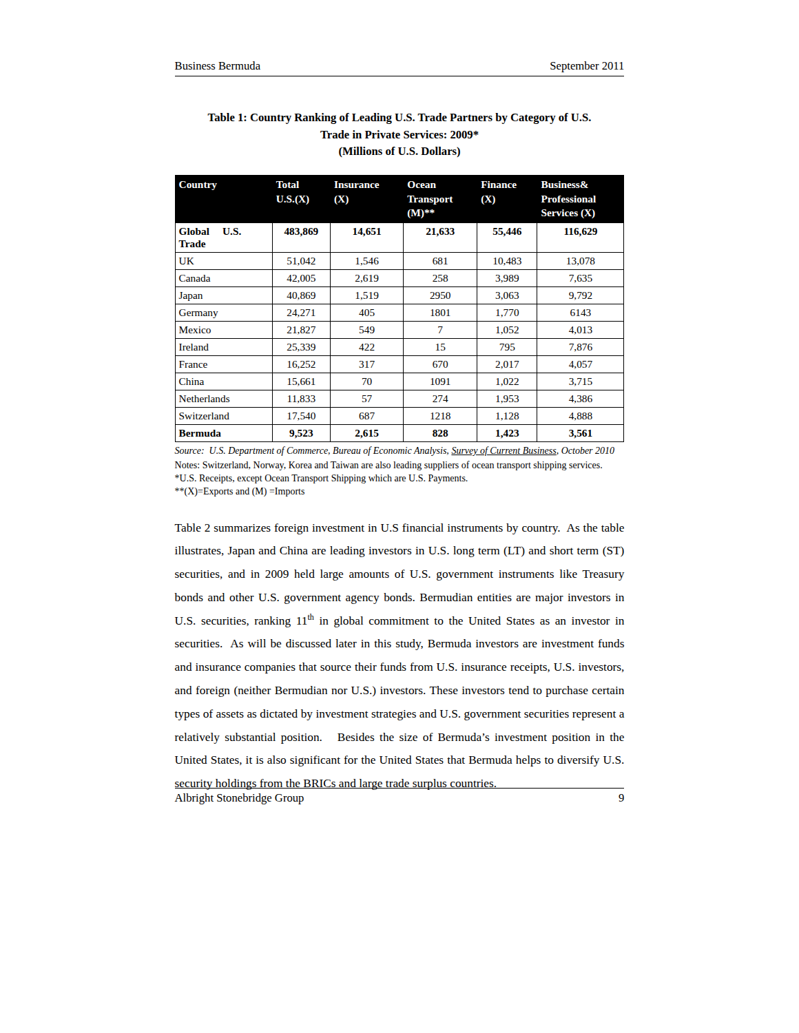Business Bermuda September 2011
Table 1: Country Ranking of Leading U.S. Trade Partners by Category of U.S. Trade in Private Services: 2009*
(Millions of U.S. Dollars)
| Country | Total U.S.(X) | Insurance (X) | Ocean Transport (M)** | Finance (X) | Business& Professional Services (X) |
| --- | --- | --- | --- | --- | --- |
| Global U.S. Trade | 483,869 | 14,651 | 21,633 | 55,446 | 116,629 |
| UK | 51,042 | 1,546 | 681 | 10,483 | 13,078 |
| Canada | 42,005 | 2,619 | 258 | 3,989 | 7,635 |
| Japan | 40,869 | 1,519 | 2950 | 3,063 | 9,792 |
| Germany | 24,271 | 405 | 1801 | 1,770 | 6143 |
| Mexico | 21,827 | 549 | 7 | 1,052 | 4,013 |
| Ireland | 25,339 | 422 | 15 | 795 | 7,876 |
| France | 16,252 | 317 | 670 | 2,017 | 4,057 |
| China | 15,661 | 70 | 1091 | 1,022 | 3,715 |
| Netherlands | 11,833 | 57 | 274 | 1,953 | 4,386 |
| Switzerland | 17,540 | 687 | 1218 | 1,128 | 4,888 |
| Bermuda | 9,523 | 2,615 | 828 | 1,423 | 3,561 |
Source: U.S. Department of Commerce, Bureau of Economic Analysis, Survey of Current Business, October 2010
Notes: Switzerland, Norway, Korea and Taiwan are also leading suppliers of ocean transport shipping services.
*U.S. Receipts, except Ocean Transport Shipping which are U.S. Payments.
**(X)=Exports and (M) =Imports
Table 2 summarizes foreign investment in U.S financial instruments by country. As the table illustrates, Japan and China are leading investors in U.S. long term (LT) and short term (ST) securities, and in 2009 held large amounts of U.S. government instruments like Treasury bonds and other U.S. government agency bonds. Bermudian entities are major investors in U.S. securities, ranking 11th in global commitment to the United States as an investor in securities. As will be discussed later in this study, Bermuda investors are investment funds and insurance companies that source their funds from U.S. insurance receipts, U.S. investors, and foreign (neither Bermudian nor U.S.) investors. These investors tend to purchase certain types of assets as dictated by investment strategies and U.S. government securities represent a relatively substantial position. Besides the size of Bermuda’s investment position in the United States, it is also significant for the United States that Bermuda helps to diversify U.S. security holdings from the BRICs and large trade surplus countries.
Albright Stonebridge Group 9